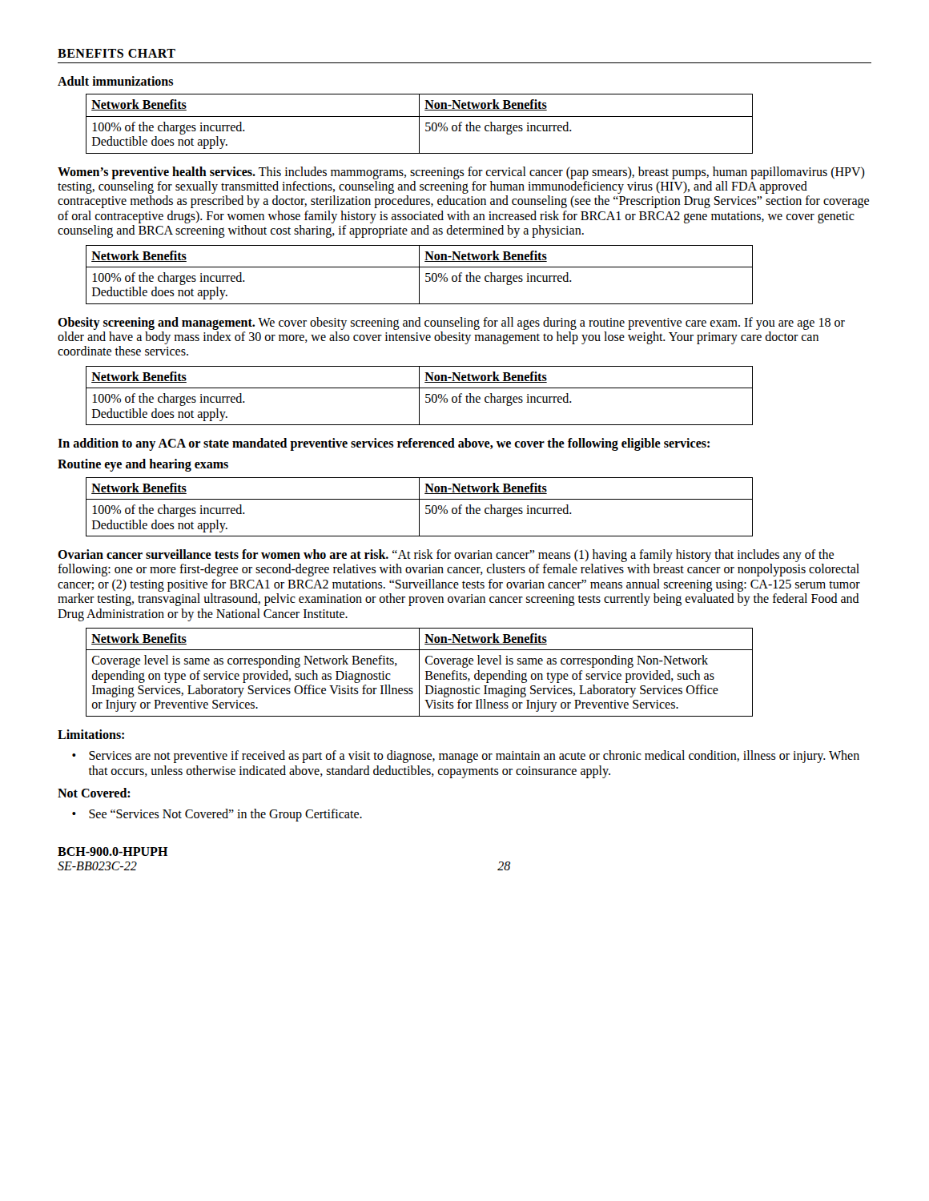BENEFITS CHART
Adult immunizations
| Network Benefits | Non-Network Benefits |
| --- | --- |
| 100% of the charges incurred. Deductible does not apply. | 50% of the charges incurred. |
Women’s preventive health services. This includes mammograms, screenings for cervical cancer (pap smears), breast pumps, human papillomavirus (HPV) testing, counseling for sexually transmitted infections, counseling and screening for human immunodeficiency virus (HIV), and all FDA approved contraceptive methods as prescribed by a doctor, sterilization procedures, education and counseling (see the “Prescription Drug Services” section for coverage of oral contraceptive drugs). For women whose family history is associated with an increased risk for BRCA1 or BRCA2 gene mutations, we cover genetic counseling and BRCA screening without cost sharing, if appropriate and as determined by a physician.
| Network Benefits | Non-Network Benefits |
| --- | --- |
| 100% of the charges incurred. Deductible does not apply. | 50% of the charges incurred. |
Obesity screening and management. We cover obesity screening and counseling for all ages during a routine preventive care exam. If you are age 18 or older and have a body mass index of 30 or more, we also cover intensive obesity management to help you lose weight. Your primary care doctor can coordinate these services.
| Network Benefits | Non-Network Benefits |
| --- | --- |
| 100% of the charges incurred. Deductible does not apply. | 50% of the charges incurred. |
In addition to any ACA or state mandated preventive services referenced above, we cover the following eligible services:
Routine eye and hearing exams
| Network Benefits | Non-Network Benefits |
| --- | --- |
| 100% of the charges incurred. Deductible does not apply. | 50% of the charges incurred. |
Ovarian cancer surveillance tests for women who are at risk. “At risk for ovarian cancer” means (1) having a family history that includes any of the following: one or more first-degree or second-degree relatives with ovarian cancer, clusters of female relatives with breast cancer or nonpolyposis colorectal cancer; or (2) testing positive for BRCA1 or BRCA2 mutations. “Surveillance tests for ovarian cancer” means annual screening using: CA-125 serum tumor marker testing, transvaginal ultrasound, pelvic examination or other proven ovarian cancer screening tests currently being evaluated by the federal Food and Drug Administration or by the National Cancer Institute.
| Network Benefits | Non-Network Benefits |
| --- | --- |
| Coverage level is same as corresponding Network Benefits, depending on type of service provided, such as Diagnostic Imaging Services, Laboratory Services Office Visits for Illness or Injury or Preventive Services. | Coverage level is same as corresponding Non-Network Benefits, depending on type of service provided, such as Diagnostic Imaging Services, Laboratory Services Office Visits for Illness or Injury or Preventive Services. |
Limitations:
Services are not preventive if received as part of a visit to diagnose, manage or maintain an acute or chronic medical condition, illness or injury. When that occurs, unless otherwise indicated above, standard deductibles, copayments or coinsurance apply.
Not Covered:
See “Services Not Covered” in the Group Certificate.
BCH-900.0-HPUPH
SE-BB023C-22 28